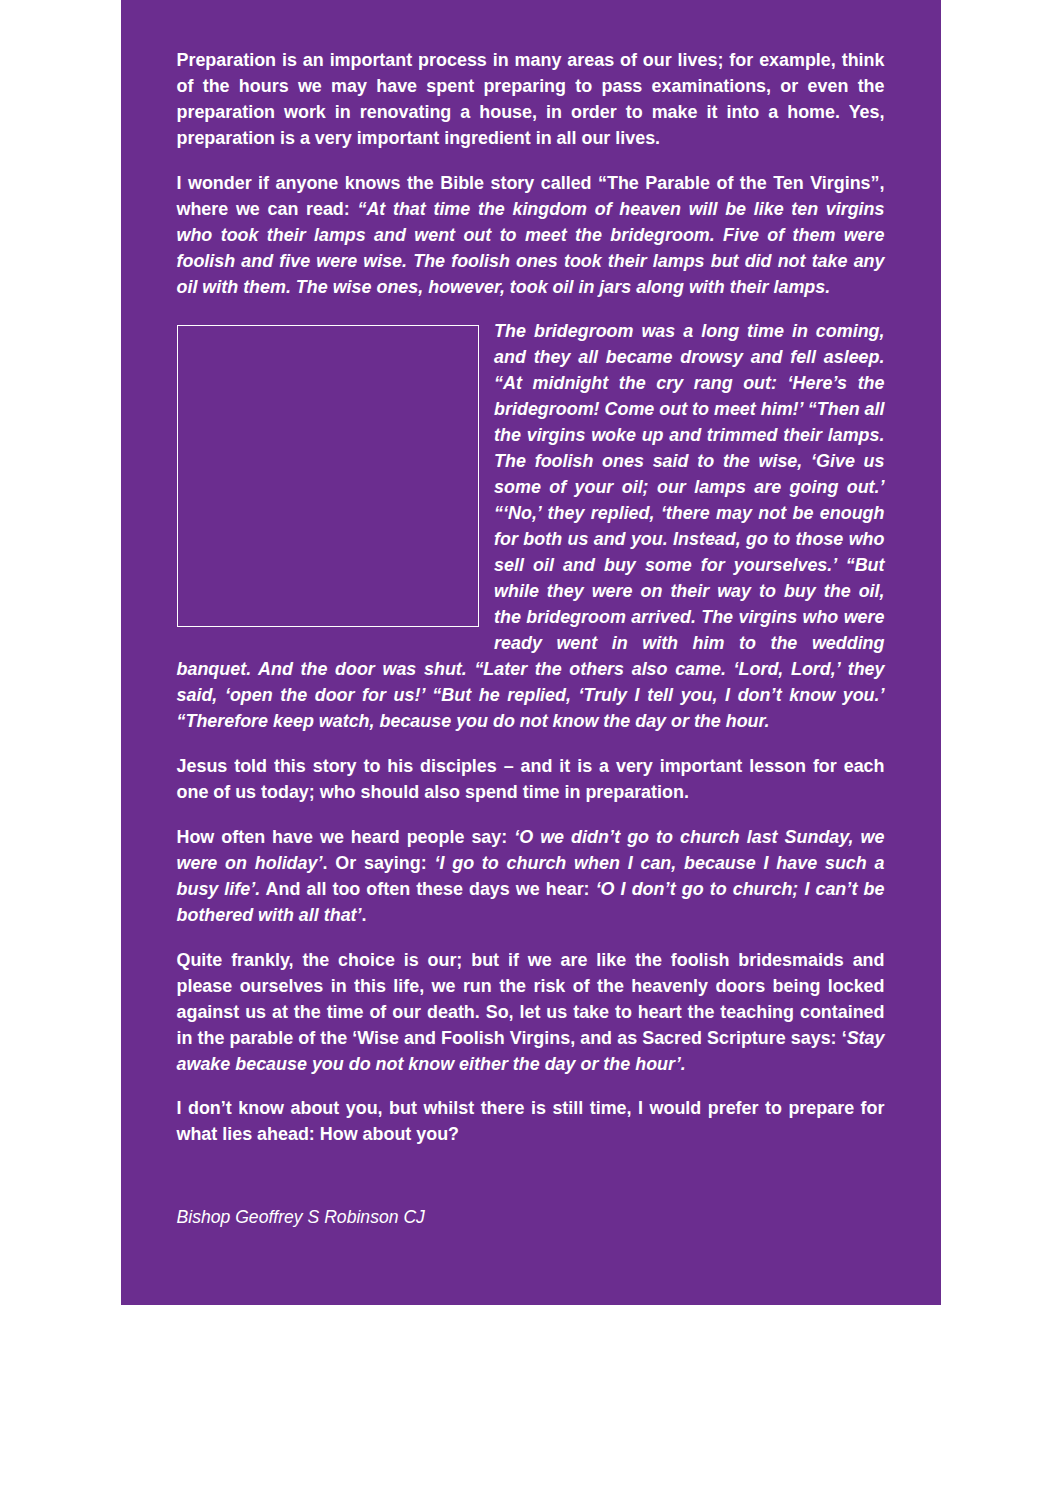Preparation is an important process in many areas of our lives; for example, think of the hours we may have spent preparing to pass examinations, or even the preparation work in renovating a house, in order to make it into a home. Yes, preparation is a very important ingredient in all our lives.
I wonder if anyone knows the Bible story called “The Parable of the Ten Virgins”, where we can read: “At that time the kingdom of heaven will be like ten virgins who took their lamps and went out to meet the bridegroom. Five of them were foolish and five were wise. The foolish ones took their lamps but did not take any oil with them. The wise ones, however, took oil in jars along with their lamps.
The bridegroom was a long time in coming, and they all became drowsy and fell asleep. “At midnight the cry rang out: ‘Here’s the bridegroom! Come out to meet him!’ “Then all the virgins woke up and trimmed their lamps. The foolish ones said to the wise, ‘Give us some of your oil; our lamps are going out.’ “‘No,’ they replied, ‘there may not be enough for both us and you. Instead, go to those who sell oil and buy some for yourselves.’ “But while they were on their way to buy the oil, the bridegroom arrived. The virgins who were ready went in with him to the wedding banquet. And the door was shut. “Later the others also came. ‘Lord, Lord,’ they said, ‘open the door for us!’ “But he replied, ‘Truly I tell you, I don’t know you.’ “Therefore keep watch, because you do not know the day or the hour.
Jesus told this story to his disciples – and it is a very important lesson for each one of us today; who should also spend time in preparation.
How often have we heard people say: ‘O we didn’t go to church last Sunday, we were on holiday’. Or saying: ‘I go to church when I can, because I have such a busy life’. And all too often these days we hear: ‘O I don’t go to church; I can’t be bothered with all that’.
Quite frankly, the choice is our; but if we are like the foolish bridesmaids and please ourselves in this life, we run the risk of the heavenly doors being locked against us at the time of our death. So, let us take to heart the teaching contained in the parable of the ‘Wise and Foolish Virgins, and as Sacred Scripture says: ‘Stay awake because you do not know either the day or the hour’.
I don’t know about you, but whilst there is still time, I would prefer to prepare for what lies ahead: How about you?
Bishop Geoffrey S Robinson CJ